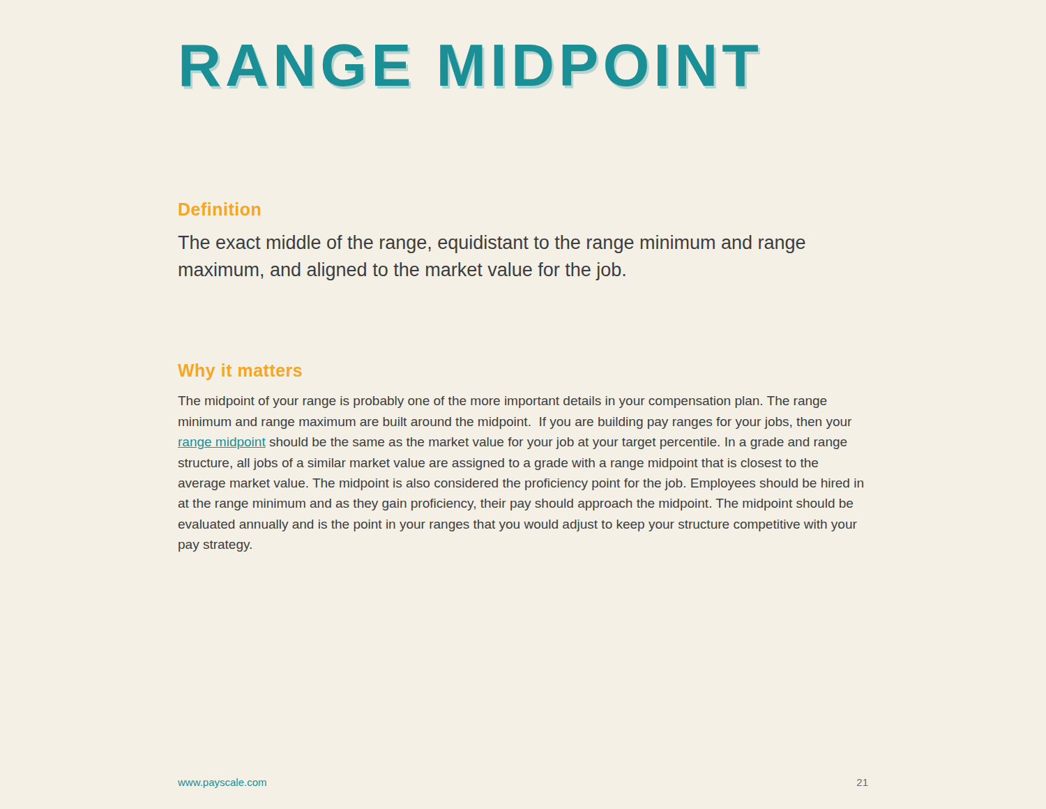Range Midpoint
Definition
The exact middle of the range, equidistant to the range minimum and range maximum, and aligned to the market value for the job.
Why it matters
The midpoint of your range is probably one of the more important details in your compensation plan. The range minimum and range maximum are built around the midpoint. If you are building pay ranges for your jobs, then your range midpoint should be the same as the market value for your job at your target percentile. In a grade and range structure, all jobs of a similar market value are assigned to a grade with a range midpoint that is closest to the average market value. The midpoint is also considered the proficiency point for the job. Employees should be hired in at the range minimum and as they gain proficiency, their pay should approach the midpoint. The midpoint should be evaluated annually and is the point in your ranges that you would adjust to keep your structure competitive with your pay strategy.
www.payscale.com 21